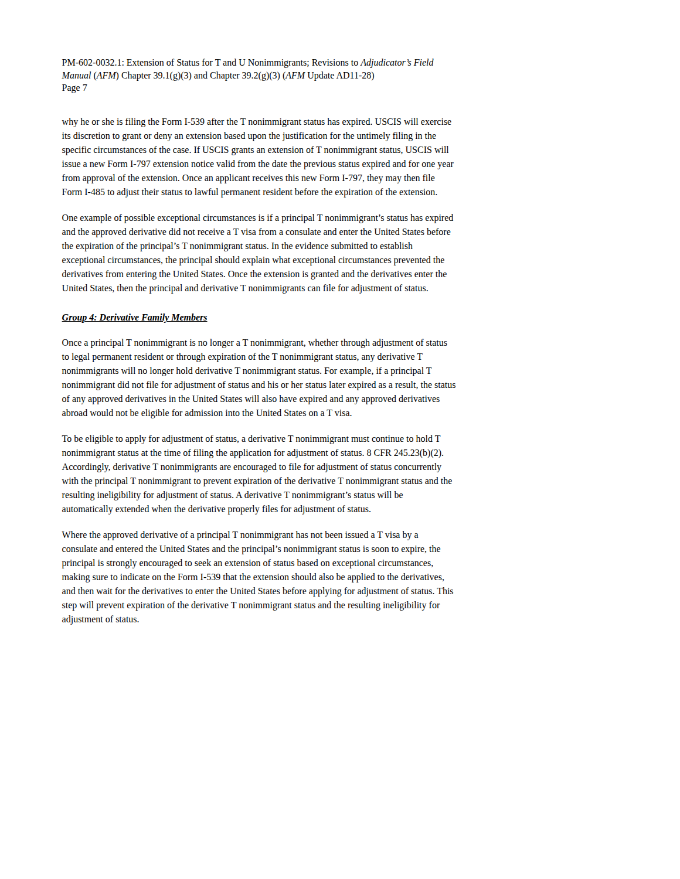PM-602-0032.1: Extension of Status for T and U Nonimmigrants; Revisions to Adjudicator’s Field Manual (AFM) Chapter 39.1(g)(3) and Chapter 39.2(g)(3) (AFM Update AD11-28)
Page 7
why he or she is filing the Form I-539 after the T nonimmigrant status has expired. USCIS will exercise its discretion to grant or deny an extension based upon the justification for the untimely filing in the specific circumstances of the case. If USCIS grants an extension of T nonimmigrant status, USCIS will issue a new Form I-797 extension notice valid from the date the previous status expired and for one year from approval of the extension. Once an applicant receives this new Form I-797, they may then file Form I-485 to adjust their status to lawful permanent resident before the expiration of the extension.
One example of possible exceptional circumstances is if a principal T nonimmigrant’s status has expired and the approved derivative did not receive a T visa from a consulate and enter the United States before the expiration of the principal’s T nonimmigrant status. In the evidence submitted to establish exceptional circumstances, the principal should explain what exceptional circumstances prevented the derivatives from entering the United States. Once the extension is granted and the derivatives enter the United States, then the principal and derivative T nonimmigrants can file for adjustment of status.
Group 4: Derivative Family Members
Once a principal T nonimmigrant is no longer a T nonimmigrant, whether through adjustment of status to legal permanent resident or through expiration of the T nonimmigrant status, any derivative T nonimmigrants will no longer hold derivative T nonimmigrant status. For example, if a principal T nonimmigrant did not file for adjustment of status and his or her status later expired as a result, the status of any approved derivatives in the United States will also have expired and any approved derivatives abroad would not be eligible for admission into the United States on a T visa.
To be eligible to apply for adjustment of status, a derivative T nonimmigrant must continue to hold T nonimmigrant status at the time of filing the application for adjustment of status. 8 CFR 245.23(b)(2). Accordingly, derivative T nonimmigrants are encouraged to file for adjustment of status concurrently with the principal T nonimmigrant to prevent expiration of the derivative T nonimmigrant status and the resulting ineligibility for adjustment of status. A derivative T nonimmigrant’s status will be automatically extended when the derivative properly files for adjustment of status.
Where the approved derivative of a principal T nonimmigrant has not been issued a T visa by a consulate and entered the United States and the principal’s nonimmigrant status is soon to expire, the principal is strongly encouraged to seek an extension of status based on exceptional circumstances, making sure to indicate on the Form I-539 that the extension should also be applied to the derivatives, and then wait for the derivatives to enter the United States before applying for adjustment of status. This step will prevent expiration of the derivative T nonimmigrant status and the resulting ineligibility for adjustment of status.